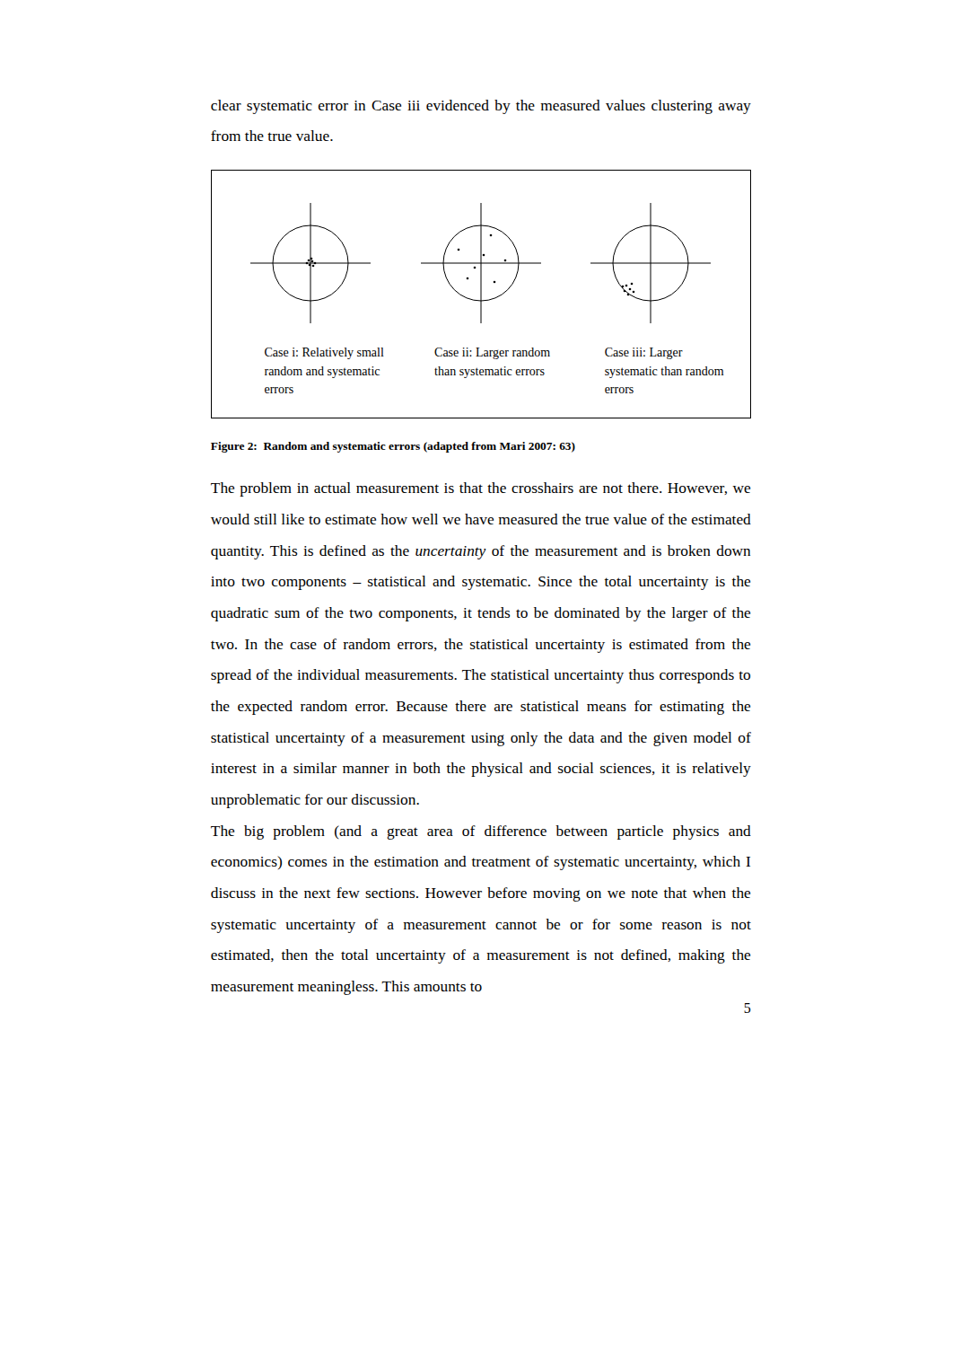clear systematic error in Case iii evidenced by the measured values clustering away from the true value.
Case i: Relatively small random and systematic errors
Case ii: Larger random than systematic errors
Case iii: Larger systematic than random errors
Figure 2: Random and systematic errors (adapted from Mari 2007: 63)
The problem in actual measurement is that the crosshairs are not there. However, we would still like to estimate how well we have measured the true value of the estimated quantity. This is defined as the uncertainty of the measurement and is broken down into two components – statistical and systematic. Since the total uncertainty is the quadratic sum of the two components, it tends to be dominated by the larger of the two. In the case of random errors, the statistical uncertainty is estimated from the spread of the individual measurements. The statistical uncertainty thus corresponds to the expected random error. Because there are statistical means for estimating the statistical uncertainty of a measurement using only the data and the given model of interest in a similar manner in both the physical and social sciences, it is relatively unproblematic for our discussion.
The big problem (and a great area of difference between particle physics and economics) comes in the estimation and treatment of systematic uncertainty, which I discuss in the next few sections. However before moving on we note that when the systematic uncertainty of a measurement cannot be or for some reason is not estimated, then the total uncertainty of a measurement is not defined, making the measurement meaningless. This amounts to
5